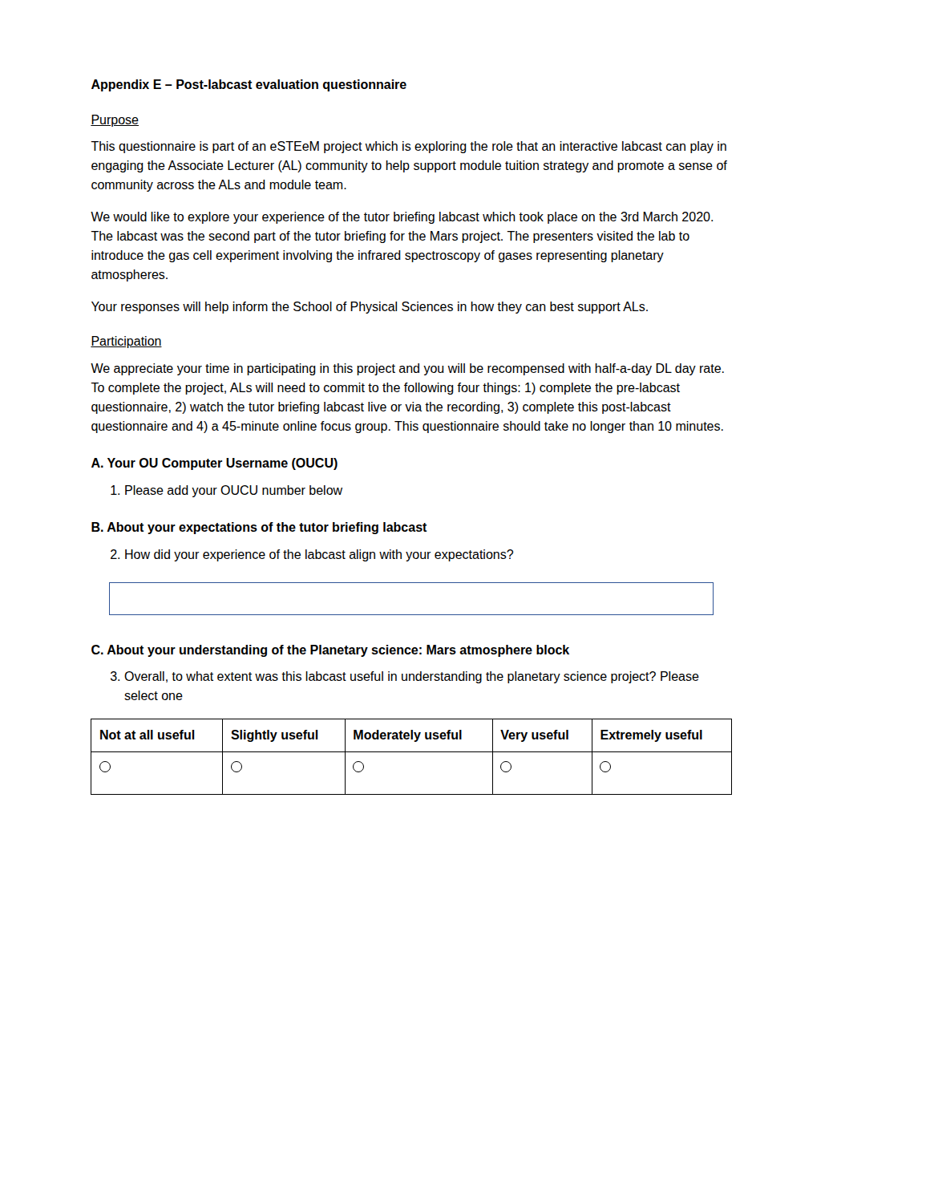Appendix E – Post-labcast evaluation questionnaire
Purpose
This questionnaire is part of an eSTEeM project which is exploring the role that an interactive labcast can play in engaging the Associate Lecturer (AL) community to help support module tuition strategy and promote a sense of community across the ALs and module team.
We would like to explore your experience of the tutor briefing labcast which took place on the 3rd March 2020. The labcast was the second part of the tutor briefing for the Mars project. The presenters visited the lab to introduce the gas cell experiment involving the infrared spectroscopy of gases representing planetary atmospheres.
Your responses will help inform the School of Physical Sciences in how they can best support ALs.
Participation
We appreciate your time in participating in this project and you will be recompensed with half-a-day DL day rate. To complete the project, ALs will need to commit to the following four things: 1) complete the pre-labcast questionnaire, 2) watch the tutor briefing labcast live or via the recording, 3) complete this post-labcast questionnaire and 4) a 45-minute online focus group. This questionnaire should take no longer than 10 minutes.
A. Your OU Computer Username (OUCU)
Please add your OUCU number below
B. About your expectations of the tutor briefing labcast
How did your experience of the labcast align with your expectations?
C. About your understanding of the Planetary science: Mars atmosphere block
Overall, to what extent was this labcast useful in understanding the planetary science project? Please select one
| Not at all useful | Slightly useful | Moderately useful | Very useful | Extremely useful |
| --- | --- | --- | --- | --- |